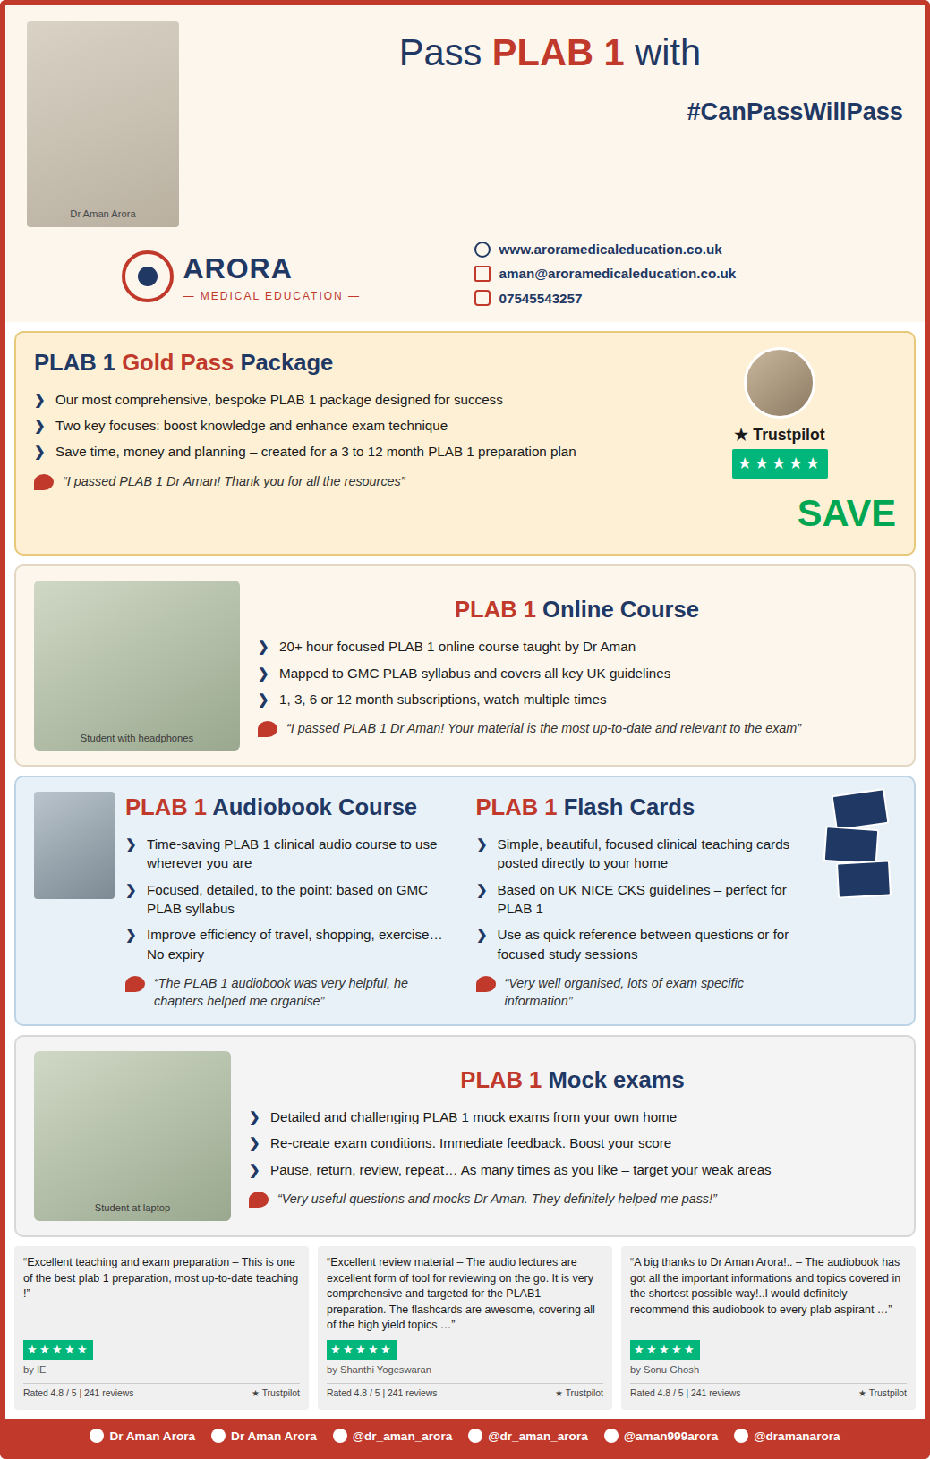Dr Aman Arora
Pass PLAB 1 with
#CanPassWillPass
ARORA
— MEDICAL EDUCATION —
www.aroramedicaleducation.co.uk
aman@aroramedicaleducation.co.uk
07545543257
PLAB 1 Gold Pass Package
Our most comprehensive, bespoke PLAB 1 package designed for success
Two key focuses: boost knowledge and enhance exam technique
Save time, money and planning – created for a 3 to 12 month PLAB 1 preparation plan
“I passed PLAB 1 Dr Aman! Thank you for all the resources”
★ Trustpilot
★★★★★
SAVE
Student with headphones
PLAB 1 Online Course
20+ hour focused PLAB 1 online course taught by Dr Aman
Mapped to GMC PLAB syllabus and covers all key UK guidelines
1, 3, 6 or 12 month subscriptions, watch multiple times
“I passed PLAB 1 Dr Aman! Your material is the most up-to-date and relevant to the exam”
PLAB 1 Audiobook Course
Time-saving PLAB 1 clinical audio course to use wherever you are
Focused, detailed, to the point: based on GMC PLAB syllabus
Improve efficiency of travel, shopping, exercise… No expiry
“The PLAB 1 audiobook was very helpful, he chapters helped me organise”
PLAB 1 Flash Cards
Simple, beautiful, focused clinical teaching cards posted directly to your home
Based on UK NICE CKS guidelines – perfect for PLAB 1
Use as quick reference between questions or for focused study sessions
“Very well organised, lots of exam specific information”
Student at laptop
PLAB 1 Mock exams
Detailed and challenging PLAB 1 mock exams from your own home
Re-create exam conditions. Immediate feedback. Boost your score
Pause, return, review, repeat… As many times as you like – target your weak areas
“Very useful questions and mocks Dr Aman. They definitely helped me pass!”
“Excellent teaching and exam preparation – This is one of the best plab 1 preparation, most up-to-date teaching !”
★★★★★
by IE
Rated 4.8 / 5 | 241 reviews★ Trustpilot
“Excellent review material – The audio lectures are excellent form of tool for reviewing on the go. It is very comprehensive and targeted for the PLAB1 preparation. The flashcards are awesome, covering all of the high yield topics …”
★★★★★
by Shanthi Yogeswaran
Rated 4.8 / 5 | 241 reviews★ Trustpilot
“A big thanks to Dr Aman Arora!.. – The audiobook has got all the important informations and topics covered in the shortest possible way!..I would definitely recommend this audiobook to every plab aspirant …”
★★★★★
by Sonu Ghosh
Rated 4.8 / 5 | 241 reviews★ Trustpilot
Dr Aman Arora Dr Aman Arora @dr_aman_arora @dr_aman_arora @aman999arora @dramanarora